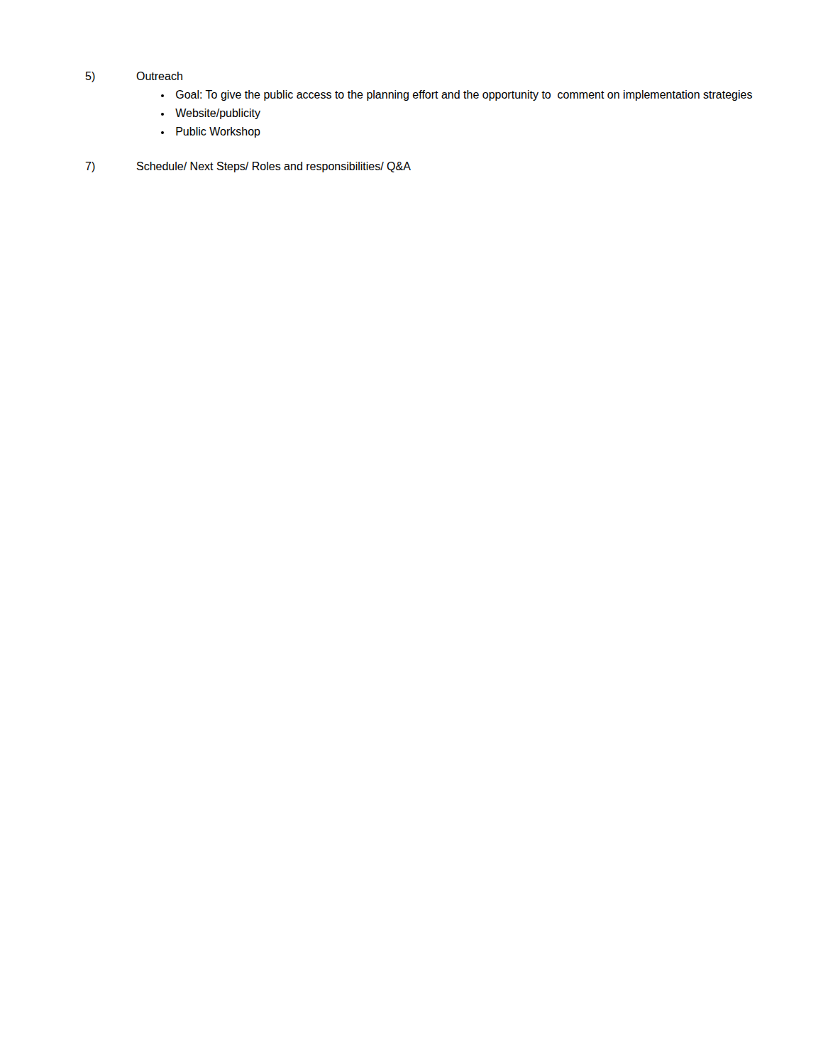5)
Outreach
Goal: To give the public access to the planning effort and the opportunity to comment on implementation strategies
Website/publicity
Public Workshop
7)
Schedule/ Next Steps/ Roles and responsibilities/ Q&A